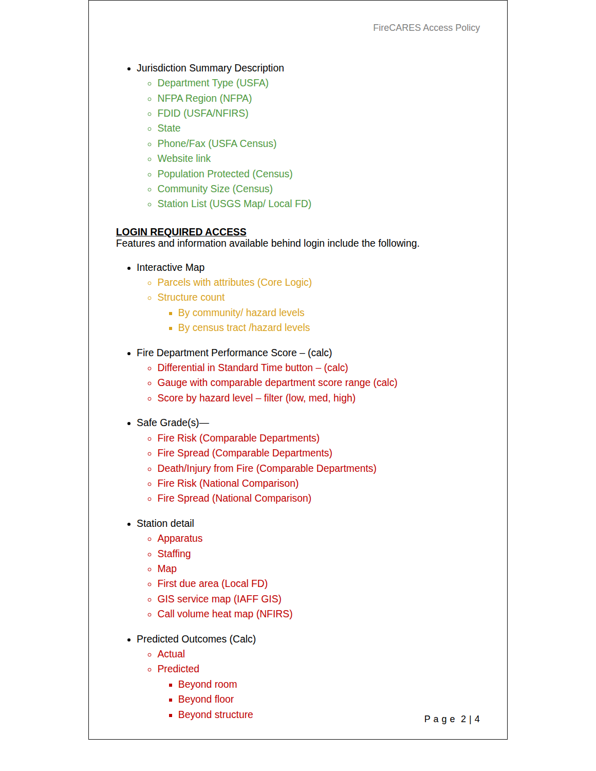FireCARES Access Policy
Jurisdiction Summary Description
Department Type (USFA)
NFPA Region (NFPA)
FDID (USFA/NFIRS)
State
Phone/Fax (USFA Census)
Website link
Population Protected (Census)
Community Size (Census)
Station List (USGS Map/ Local FD)
LOGIN REQUIRED ACCESS
Features and information available behind login include the following.
Interactive Map
Parcels with attributes (Core Logic)
Structure count
By community/ hazard levels
By census tract /hazard levels
Fire Department Performance Score – (calc)
Differential in Standard Time button – (calc)
Gauge with comparable department score range (calc)
Score by hazard level – filter (low, med, high)
Safe Grade(s)—
Fire Risk (Comparable Departments)
Fire Spread (Comparable Departments)
Death/Injury from Fire (Comparable Departments)
Fire Risk (National Comparison)
Fire Spread (National Comparison)
Station detail
Apparatus
Staffing
Map
First due area (Local FD)
GIS service map (IAFF GIS)
Call volume heat map (NFIRS)
Predicted Outcomes (Calc)
Actual
Predicted
Beyond room
Beyond floor
Beyond structure
P a g e 2 | 4